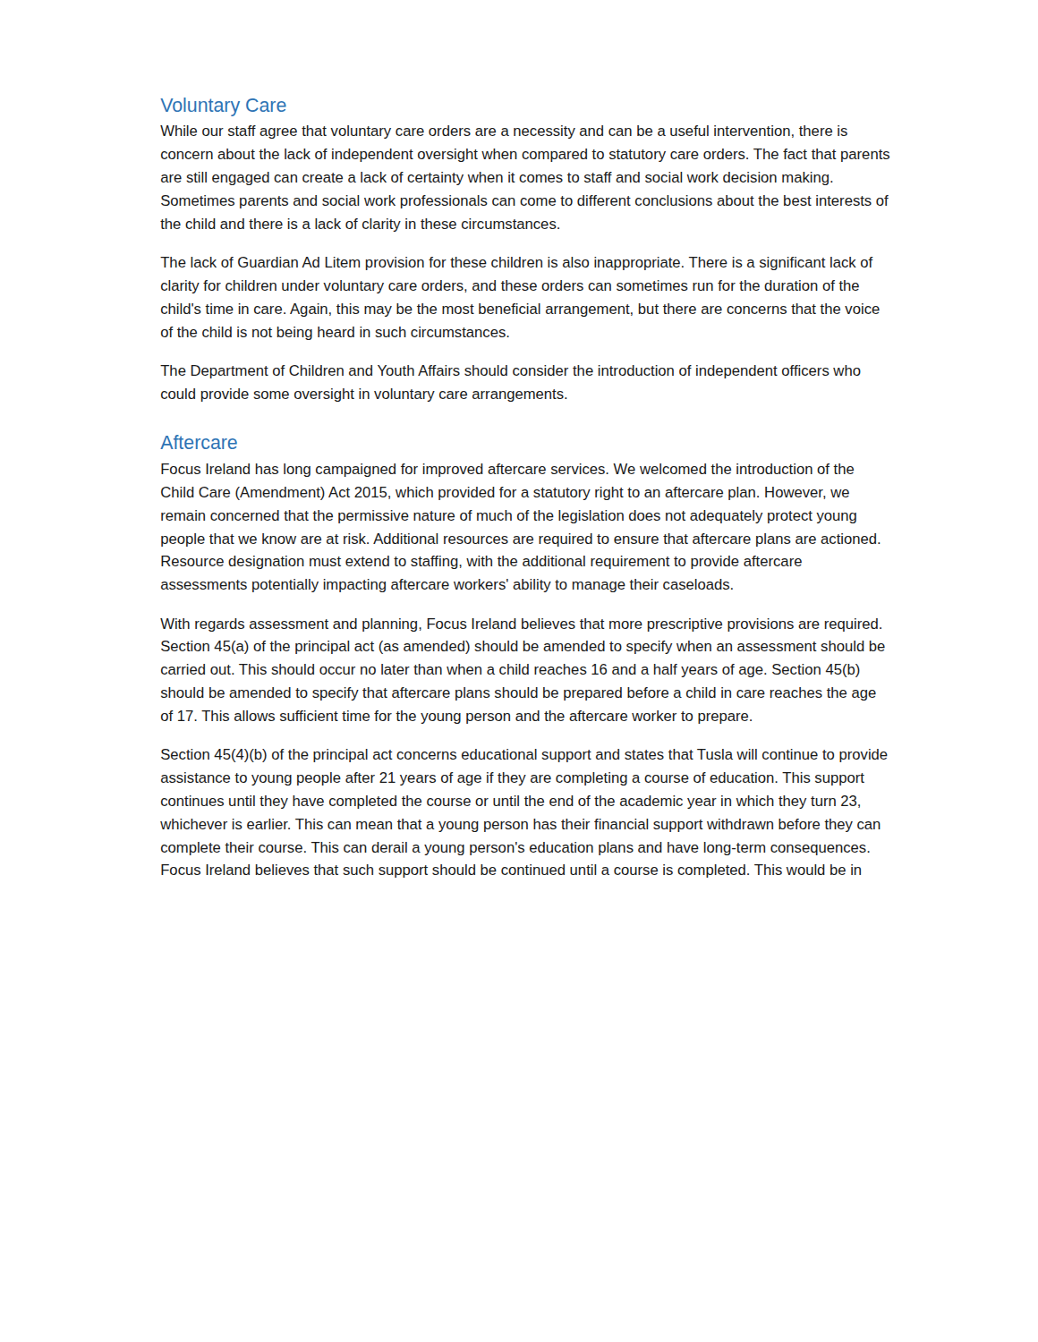Voluntary Care
While our staff agree that voluntary care orders are a necessity and can be a useful intervention, there is concern about the lack of independent oversight when compared to statutory care orders. The fact that parents are still engaged can create a lack of certainty when it comes to staff and social work decision making. Sometimes parents and social work professionals can come to different conclusions about the best interests of the child and there is a lack of clarity in these circumstances.
The lack of Guardian Ad Litem provision for these children is also inappropriate. There is a significant lack of clarity for children under voluntary care orders, and these orders can sometimes run for the duration of the child's time in care. Again, this may be the most beneficial arrangement, but there are concerns that the voice of the child is not being heard in such circumstances.
The Department of Children and Youth Affairs should consider the introduction of independent officers who could provide some oversight in voluntary care arrangements.
Aftercare
Focus Ireland has long campaigned for improved aftercare services. We welcomed the introduction of the Child Care (Amendment) Act 2015, which provided for a statutory right to an aftercare plan. However, we remain concerned that the permissive nature of much of the legislation does not adequately protect young people that we know are at risk. Additional resources are required to ensure that aftercare plans are actioned. Resource designation must extend to staffing, with the additional requirement to provide aftercare assessments potentially impacting aftercare workers' ability to manage their caseloads.
With regards assessment and planning, Focus Ireland believes that more prescriptive provisions are required. Section 45(a) of the principal act (as amended) should be amended to specify when an assessment should be carried out. This should occur no later than when a child reaches 16 and a half years of age. Section 45(b) should be amended to specify that aftercare plans should be prepared before a child in care reaches the age of 17. This allows sufficient time for the young person and the aftercare worker to prepare.
Section 45(4)(b) of the principal act concerns educational support and states that Tusla will continue to provide assistance to young people after 21 years of age if they are completing a course of education. This support continues until they have completed the course or until the end of the academic year in which they turn 23, whichever is earlier. This can mean that a young person has their financial support withdrawn before they can complete their course. This can derail a young person's education plans and have long-term consequences. Focus Ireland believes that such support should be continued until a course is completed. This would be in